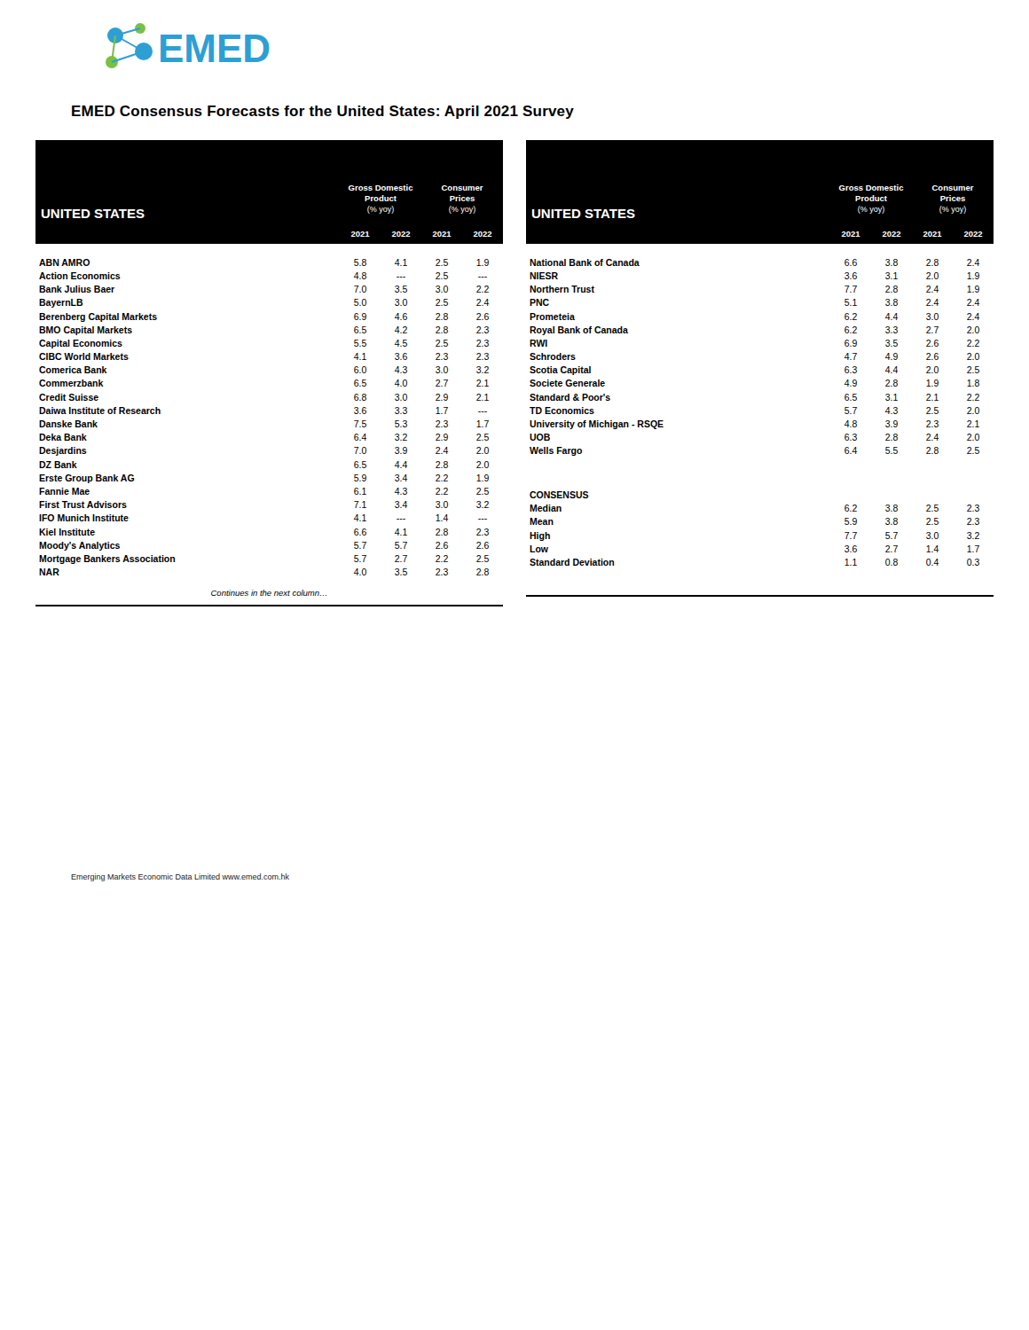EMED
EMED Consensus Forecasts for the United States: April 2021 Survey
| UNITED STATES | Gross Domestic Product (% yoy) | Consumer Prices (% yoy) |
| --- | --- | --- |
| 2021 | 2022 | 2021 | 2022 |
| ABN AMRO | 5.8 | 4.1 | 2.5 | 1.9 |
| Action Economics | 4.8 | --- | 2.5 | --- |
| Bank Julius Baer | 7.0 | 3.5 | 3.0 | 2.2 |
| BayernLB | 5.0 | 3.0 | 2.5 | 2.4 |
| Berenberg Capital Markets | 6.9 | 4.6 | 2.8 | 2.6 |
| BMO Capital Markets | 6.5 | 4.2 | 2.8 | 2.3 |
| Capital Economics | 5.5 | 4.5 | 2.5 | 2.3 |
| CIBC World Markets | 4.1 | 3.6 | 2.3 | 2.3 |
| Comerica Bank | 6.0 | 4.3 | 3.0 | 3.2 |
| Commerzbank | 6.5 | 4.0 | 2.7 | 2.1 |
| Credit Suisse | 6.8 | 3.0 | 2.9 | 2.1 |
| Daiwa Institute of Research | 3.6 | 3.3 | 1.7 | --- |
| Danske Bank | 7.5 | 5.3 | 2.3 | 1.7 |
| Deka Bank | 6.4 | 3.2 | 2.9 | 2.5 |
| Desjardins | 7.0 | 3.9 | 2.4 | 2.0 |
| DZ Bank | 6.5 | 4.4 | 2.8 | 2.0 |
| Erste Group Bank AG | 5.9 | 3.4 | 2.2 | 1.9 |
| Fannie Mae | 6.1 | 4.3 | 2.2 | 2.5 |
| First Trust Advisors | 7.1 | 3.4 | 3.0 | 3.2 |
| IFO Munich Institute | 4.1 | --- | 1.4 | --- |
| Kiel Institute | 6.6 | 4.1 | 2.8 | 2.3 |
| Moody's Analytics | 5.7 | 5.7 | 2.6 | 2.6 |
| Mortgage Bankers Association | 5.7 | 2.7 | 2.2 | 2.5 |
| NAR | 4.0 | 3.5 | 2.3 | 2.8 |
Continues in the next column…
| UNITED STATES | Gross Domestic Product (% yoy) | Consumer Prices (% yoy) |
| --- | --- | --- |
| 2021 | 2022 | 2021 | 2022 |
| National Bank of Canada | 6.6 | 3.8 | 2.8 | 2.4 |
| NIESR | 3.6 | 3.1 | 2.0 | 1.9 |
| Northern Trust | 7.7 | 2.8 | 2.4 | 1.9 |
| PNC | 5.1 | 3.8 | 2.4 | 2.4 |
| Prometeia | 6.2 | 4.4 | 3.0 | 2.4 |
| Royal Bank of Canada | 6.2 | 3.3 | 2.7 | 2.0 |
| RWI | 6.9 | 3.5 | 2.6 | 2.2 |
| Schroders | 4.7 | 4.9 | 2.6 | 2.0 |
| Scotia Capital | 6.3 | 4.4 | 2.0 | 2.5 |
| Societe Generale | 4.9 | 2.8 | 1.9 | 1.8 |
| Standard & Poor's | 6.5 | 3.1 | 2.1 | 2.2 |
| TD Economics | 5.7 | 4.3 | 2.5 | 2.0 |
| University of Michigan - RSQE | 4.8 | 3.9 | 2.3 | 2.1 |
| UOB | 6.3 | 2.8 | 2.4 | 2.0 |
| Wells Fargo | 6.4 | 5.5 | 2.8 | 2.5 |
| CONSENSUS | | | | |
| Median | 6.2 | 3.8 | 2.5 | 2.3 |
| Mean | 5.9 | 3.8 | 2.5 | 2.3 |
| High | 7.7 | 5.7 | 3.0 | 3.2 |
| Low | 3.6 | 2.7 | 1.4 | 1.7 |
| Standard Deviation | 1.1 | 0.8 | 0.4 | 0.3 |
Emerging Markets Economic Data Limited www.emed.com.hk